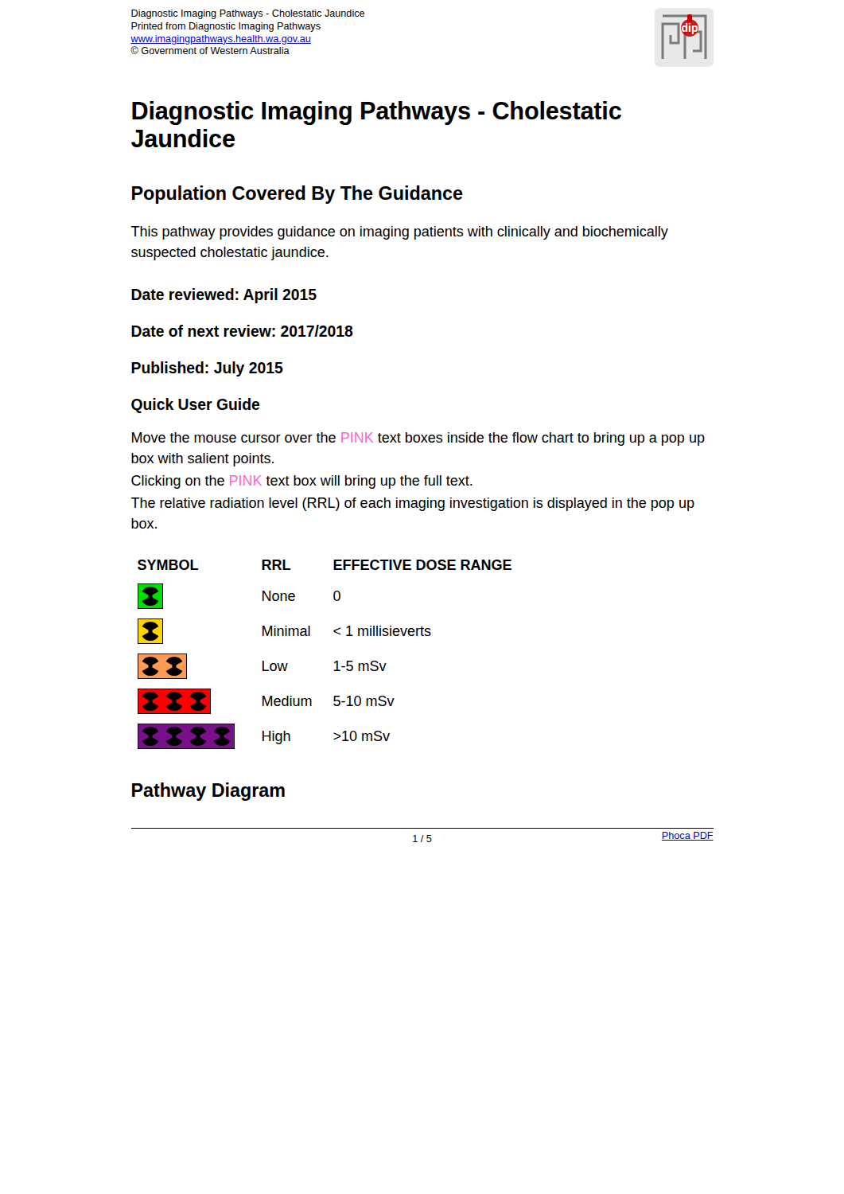Diagnostic Imaging Pathways - Cholestatic Jaundice
Printed from Diagnostic Imaging Pathways
www.imagingpathways.health.wa.gov.au
© Government of Western Australia
dip
Diagnostic Imaging Pathways - Cholestatic Jaundice
Population Covered By The Guidance
This pathway provides guidance on imaging patients with clinically and biochemically suspected cholestatic jaundice.
Date reviewed: April 2015
Date of next review: 2017/2018
Published: July 2015
Quick User Guide
Move the mouse cursor over the PINK text boxes inside the flow chart to bring up a pop up box with salient points.
Clicking on the PINK text box will bring up the full text.
The relative radiation level (RRL) of each imaging investigation is displayed in the pop up box.
| SYMBOL | RRL | EFFECTIVE DOSE RANGE |
| --- | --- | --- |
| | None | 0 |
| | Minimal | < 1 millisieverts |
| | Low | 1-5 mSv |
| | Medium | 5-10 mSv |
| | High | >10 mSv |
Pathway Diagram
1 / 5
Phoca PDF